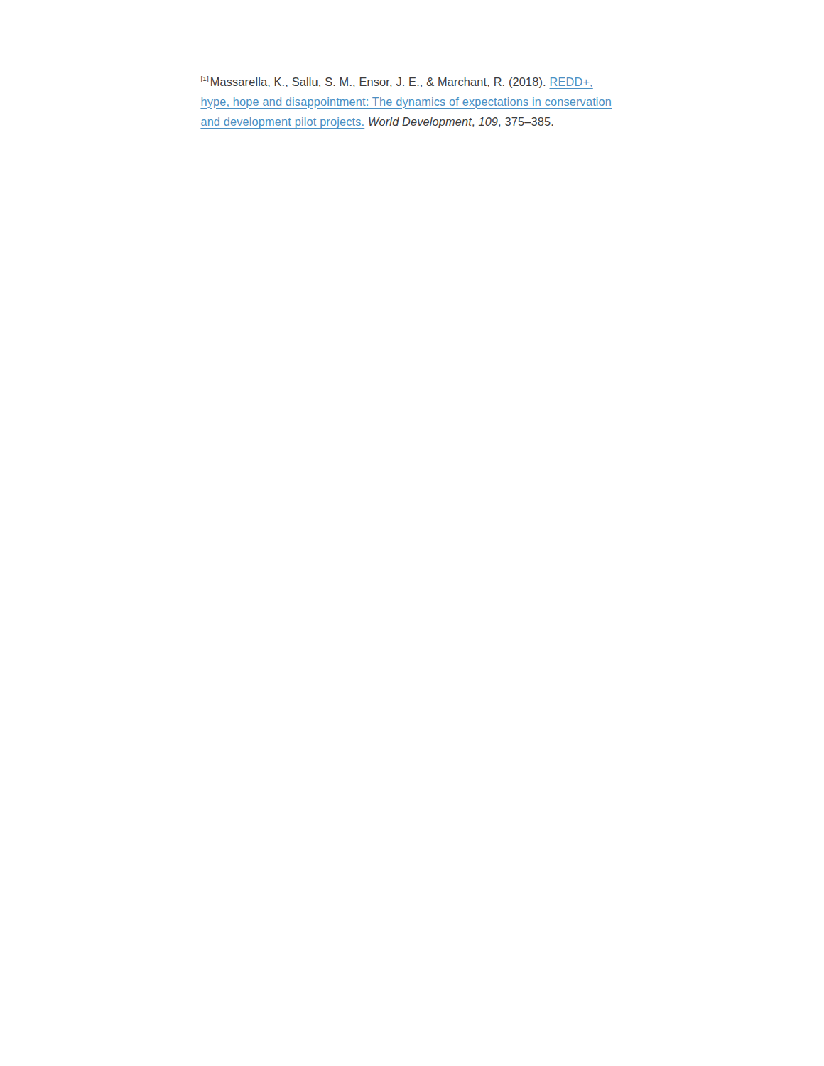[1] Massarella, K., Sallu, S. M., Ensor, J. E., & Marchant, R. (2018). REDD+, hype, hope and disappointment: The dynamics of expectations in conservation and development pilot projects. World Development, 109, 375–385.